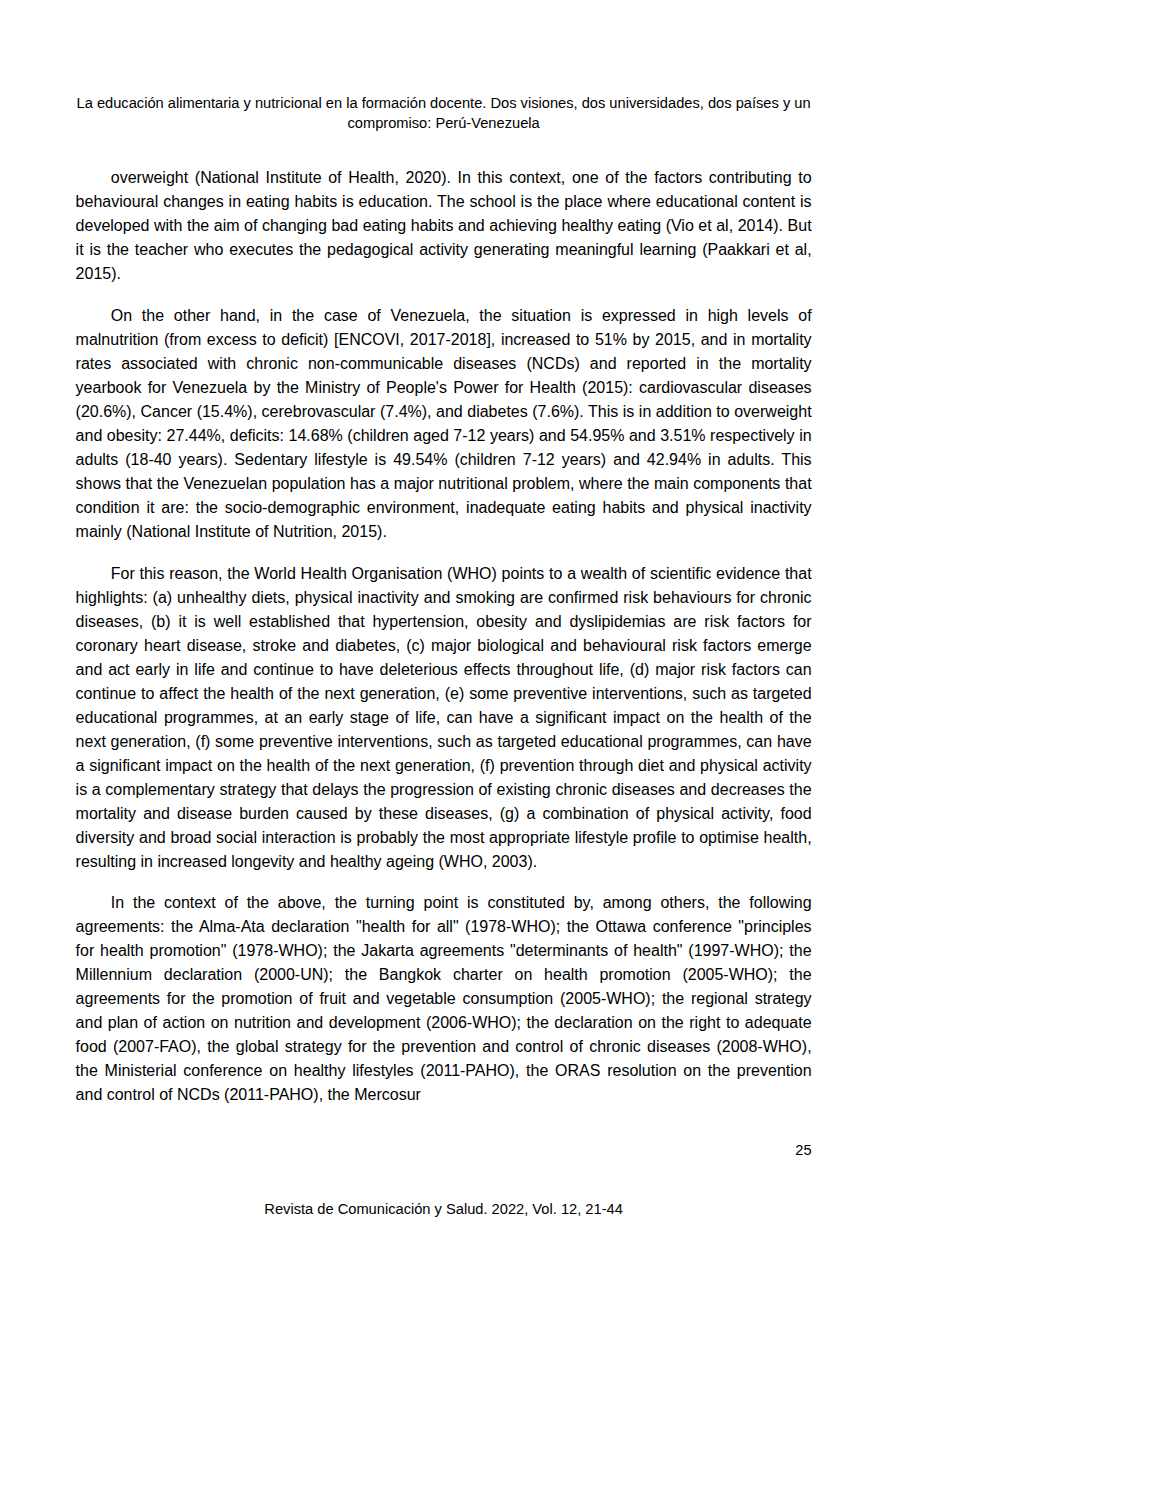La educación alimentaria y nutricional en la formación docente. Dos visiones, dos universidades, dos países y un compromiso: Perú-Venezuela
overweight (National Institute of Health, 2020). In this context, one of the factors contributing to behavioural changes in eating habits is education. The school is the place where educational content is developed with the aim of changing bad eating habits and achieving healthy eating (Vio et al, 2014). But it is the teacher who executes the pedagogical activity generating meaningful learning (Paakkari et al, 2015).
On the other hand, in the case of Venezuela, the situation is expressed in high levels of malnutrition (from excess to deficit) [ENCOVI, 2017-2018], increased to 51% by 2015, and in mortality rates associated with chronic non-communicable diseases (NCDs) and reported in the mortality yearbook for Venezuela by the Ministry of People's Power for Health (2015): cardiovascular diseases (20.6%), Cancer (15.4%), cerebrovascular (7.4%), and diabetes (7.6%). This is in addition to overweight and obesity: 27.44%, deficits: 14.68% (children aged 7-12 years) and 54.95% and 3.51% respectively in adults (18-40 years). Sedentary lifestyle is 49.54% (children 7-12 years) and 42.94% in adults. This shows that the Venezuelan population has a major nutritional problem, where the main components that condition it are: the socio-demographic environment, inadequate eating habits and physical inactivity mainly (National Institute of Nutrition, 2015).
For this reason, the World Health Organisation (WHO) points to a wealth of scientific evidence that highlights: (a) unhealthy diets, physical inactivity and smoking are confirmed risk behaviours for chronic diseases, (b) it is well established that hypertension, obesity and dyslipidemias are risk factors for coronary heart disease, stroke and diabetes, (c) major biological and behavioural risk factors emerge and act early in life and continue to have deleterious effects throughout life, (d) major risk factors can continue to affect the health of the next generation, (e) some preventive interventions, such as targeted educational programmes, at an early stage of life, can have a significant impact on the health of the next generation, (f) some preventive interventions, such as targeted educational programmes, can have a significant impact on the health of the next generation, (f) prevention through diet and physical activity is a complementary strategy that delays the progression of existing chronic diseases and decreases the mortality and disease burden caused by these diseases, (g) a combination of physical activity, food diversity and broad social interaction is probably the most appropriate lifestyle profile to optimise health, resulting in increased longevity and healthy ageing (WHO, 2003).
In the context of the above, the turning point is constituted by, among others, the following agreements: the Alma-Ata declaration "health for all" (1978-WHO); the Ottawa conference "principles for health promotion" (1978-WHO); the Jakarta agreements "determinants of health" (1997-WHO); the Millennium declaration (2000-UN); the Bangkok charter on health promotion (2005-WHO); the agreements for the promotion of fruit and vegetable consumption (2005-WHO); the regional strategy and plan of action on nutrition and development (2006-WHO); the declaration on the right to adequate food (2007-FAO), the global strategy for the prevention and control of chronic diseases (2008-WHO), the Ministerial conference on healthy lifestyles (2011-PAHO), the ORAS resolution on the prevention and control of NCDs (2011-PAHO), the Mercosur
25
Revista de Comunicación y Salud. 2022, Vol. 12, 21-44